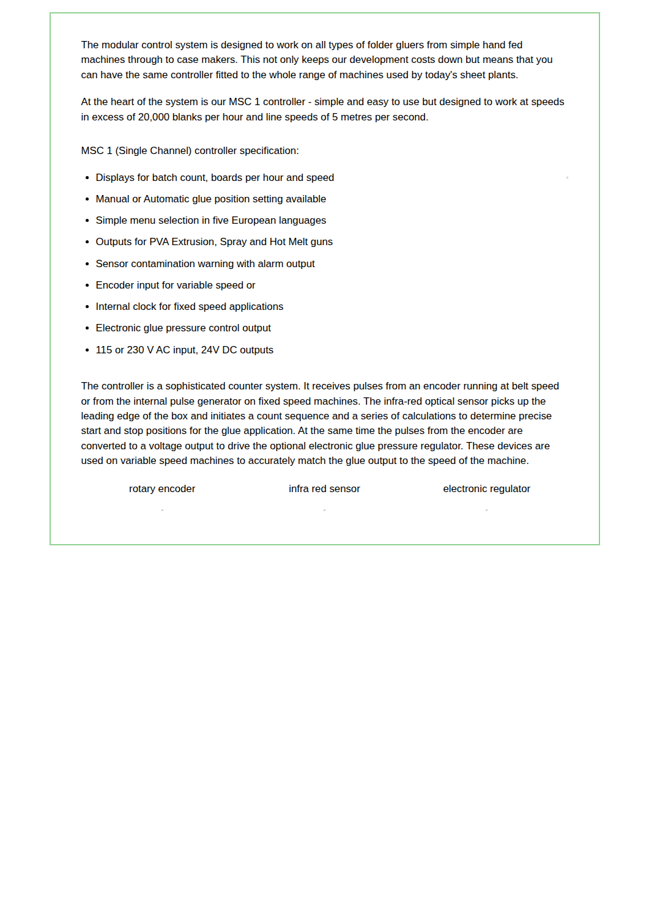The modular control system is designed to work on all types of folder gluers from simple hand fed machines through to case makers. This not only keeps our development costs down but means that you can have the same controller fitted to the whole range of machines used by today's sheet plants.
At the heart of the system is our MSC 1 controller - simple and easy to use but designed to work at speeds in excess of 20,000 blanks per hour and line speeds of 5 metres per second.
MSC 1 (Single Channel) controller specification:
Displays for batch count, boards per hour and speed
Manual or Automatic glue position setting available
Simple menu selection in five European languages
Outputs for PVA Extrusion, Spray and Hot Melt guns
Sensor contamination warning with alarm output
Encoder input for variable speed or
Internal clock for fixed speed applications
Electronic glue pressure control output
115 or 230 V AC input, 24V DC outputs
The controller is a sophisticated counter system. It receives pulses from an encoder running at belt speed or from the internal pulse generator on fixed speed machines. The infra-red optical sensor picks up the leading edge of the box and initiates a count sequence and a series of calculations to determine precise start and stop positions for the glue application. At the same time the pulses from the encoder are converted to a voltage output to drive the optional electronic glue pressure regulator. These devices are used on variable speed machines to accurately match the glue output to the speed of the machine.
| rotary encoder | infra red sensor | electronic regulator |